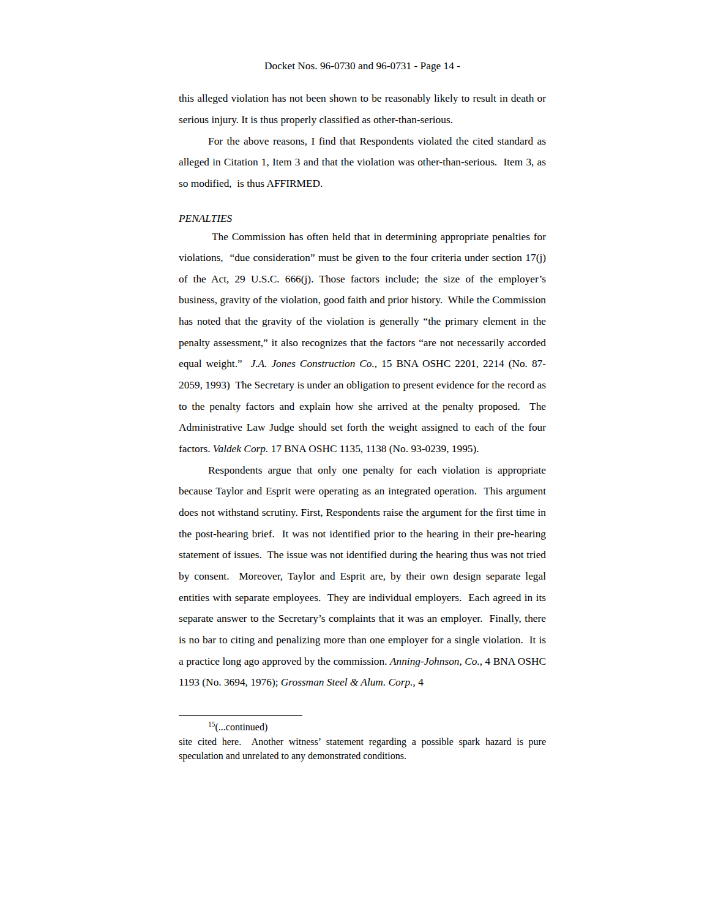Docket Nos. 96-0730 and 96-0731 - Page 14 -
this alleged violation has not been shown to be reasonably likely to result in death or serious injury. It is thus properly classified as other-than-serious.
For the above reasons, I find that Respondents violated the cited standard as alleged in Citation 1, Item 3 and that the violation was other-than-serious. Item 3, as so modified, is thus AFFIRMED.
PENALTIES
The Commission has often held that in determining appropriate penalties for violations, “due consideration” must be given to the four criteria under section 17(j) of the Act, 29 U.S.C. 666(j). Those factors include; the size of the employer’s business, gravity of the violation, good faith and prior history. While the Commission has noted that the gravity of the violation is generally “the primary element in the penalty assessment,” it also recognizes that the factors “are not necessarily accorded equal weight.” J.A. Jones Construction Co., 15 BNA OSHC 2201, 2214 (No. 87-2059, 1993) The Secretary is under an obligation to present evidence for the record as to the penalty factors and explain how she arrived at the penalty proposed. The Administrative Law Judge should set forth the weight assigned to each of the four factors. Valdek Corp. 17 BNA OSHC 1135, 1138 (No. 93-0239, 1995).
Respondents argue that only one penalty for each violation is appropriate because Taylor and Esprit were operating as an integrated operation. This argument does not withstand scrutiny. First, Respondents raise the argument for the first time in the post-hearing brief. It was not identified prior to the hearing in their pre-hearing statement of issues. The issue was not identified during the hearing thus was not tried by consent. Moreover, Taylor and Esprit are, by their own design separate legal entities with separate employees. They are individual employers. Each agreed in its separate answer to the Secretary’s complaints that it was an employer. Finally, there is no bar to citing and penalizing more than one employer for a single violation. It is a practice long ago approved by the commission. Anning-Johnson, Co., 4 BNA OSHC 1193 (No. 3694, 1976); Grossman Steel & Alum. Corp., 4
15(...continued)
site cited here. Another witness’ statement regarding a possible spark hazard is pure speculation and unrelated to any demonstrated conditions.